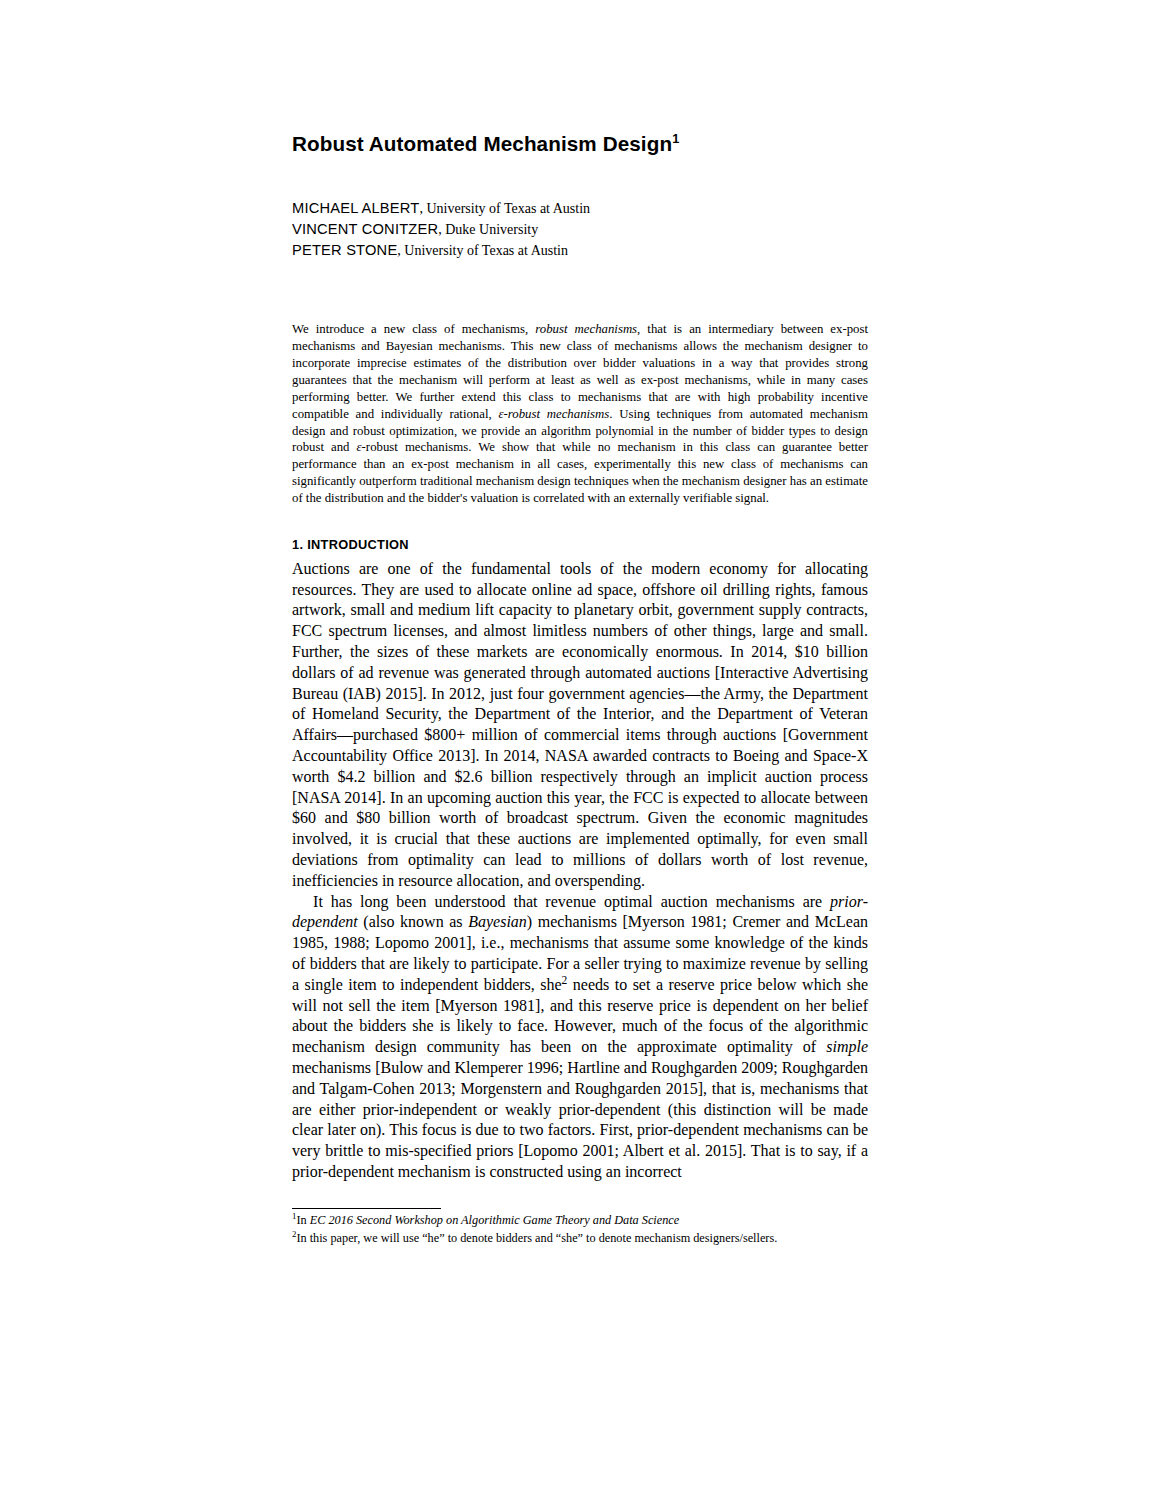Robust Automated Mechanism Design1
MICHAEL ALBERT, University of Texas at Austin
VINCENT CONITZER, Duke University
PETER STONE, University of Texas at Austin
We introduce a new class of mechanisms, robust mechanisms, that is an intermediary between ex-post mechanisms and Bayesian mechanisms. This new class of mechanisms allows the mechanism designer to incorporate imprecise estimates of the distribution over bidder valuations in a way that provides strong guarantees that the mechanism will perform at least as well as ex-post mechanisms, while in many cases performing better. We further extend this class to mechanisms that are with high probability incentive compatible and individually rational, ε-robust mechanisms. Using techniques from automated mechanism design and robust optimization, we provide an algorithm polynomial in the number of bidder types to design robust and ε-robust mechanisms. We show that while no mechanism in this class can guarantee better performance than an ex-post mechanism in all cases, experimentally this new class of mechanisms can significantly outperform traditional mechanism design techniques when the mechanism designer has an estimate of the distribution and the bidder's valuation is correlated with an externally verifiable signal.
1. INTRODUCTION
Auctions are one of the fundamental tools of the modern economy for allocating resources. They are used to allocate online ad space, offshore oil drilling rights, famous artwork, small and medium lift capacity to planetary orbit, government supply contracts, FCC spectrum licenses, and almost limitless numbers of other things, large and small. Further, the sizes of these markets are economically enormous. In 2014, $10 billion dollars of ad revenue was generated through automated auctions [Interactive Advertising Bureau (IAB) 2015]. In 2012, just four government agencies—the Army, the Department of Homeland Security, the Department of the Interior, and the Department of Veteran Affairs—purchased $800+ million of commercial items through auctions [Government Accountability Office 2013]. In 2014, NASA awarded contracts to Boeing and Space-X worth $4.2 billion and $2.6 billion respectively through an implicit auction process [NASA 2014]. In an upcoming auction this year, the FCC is expected to allocate between $60 and $80 billion worth of broadcast spectrum. Given the economic magnitudes involved, it is crucial that these auctions are implemented optimally, for even small deviations from optimality can lead to millions of dollars worth of lost revenue, inefficiencies in resource allocation, and overspending.
It has long been understood that revenue optimal auction mechanisms are prior-dependent (also known as Bayesian) mechanisms [Myerson 1981; Cremer and McLean 1985, 1988; Lopomo 2001], i.e., mechanisms that assume some knowledge of the kinds of bidders that are likely to participate. For a seller trying to maximize revenue by selling a single item to independent bidders, she2 needs to set a reserve price below which she will not sell the item [Myerson 1981], and this reserve price is dependent on her belief about the bidders she is likely to face. However, much of the focus of the algorithmic mechanism design community has been on the approximate optimality of simple mechanisms [Bulow and Klemperer 1996; Hartline and Roughgarden 2009; Roughgarden and Talgam-Cohen 2013; Morgenstern and Roughgarden 2015], that is, mechanisms that are either prior-independent or weakly prior-dependent (this distinction will be made clear later on). This focus is due to two factors. First, prior-dependent mechanisms can be very brittle to mis-specified priors [Lopomo 2001; Albert et al. 2015]. That is to say, if a prior-dependent mechanism is constructed using an incorrect
1In EC 2016 Second Workshop on Algorithmic Game Theory and Data Science
2In this paper, we will use “he” to denote bidders and “she” to denote mechanism designers/sellers.